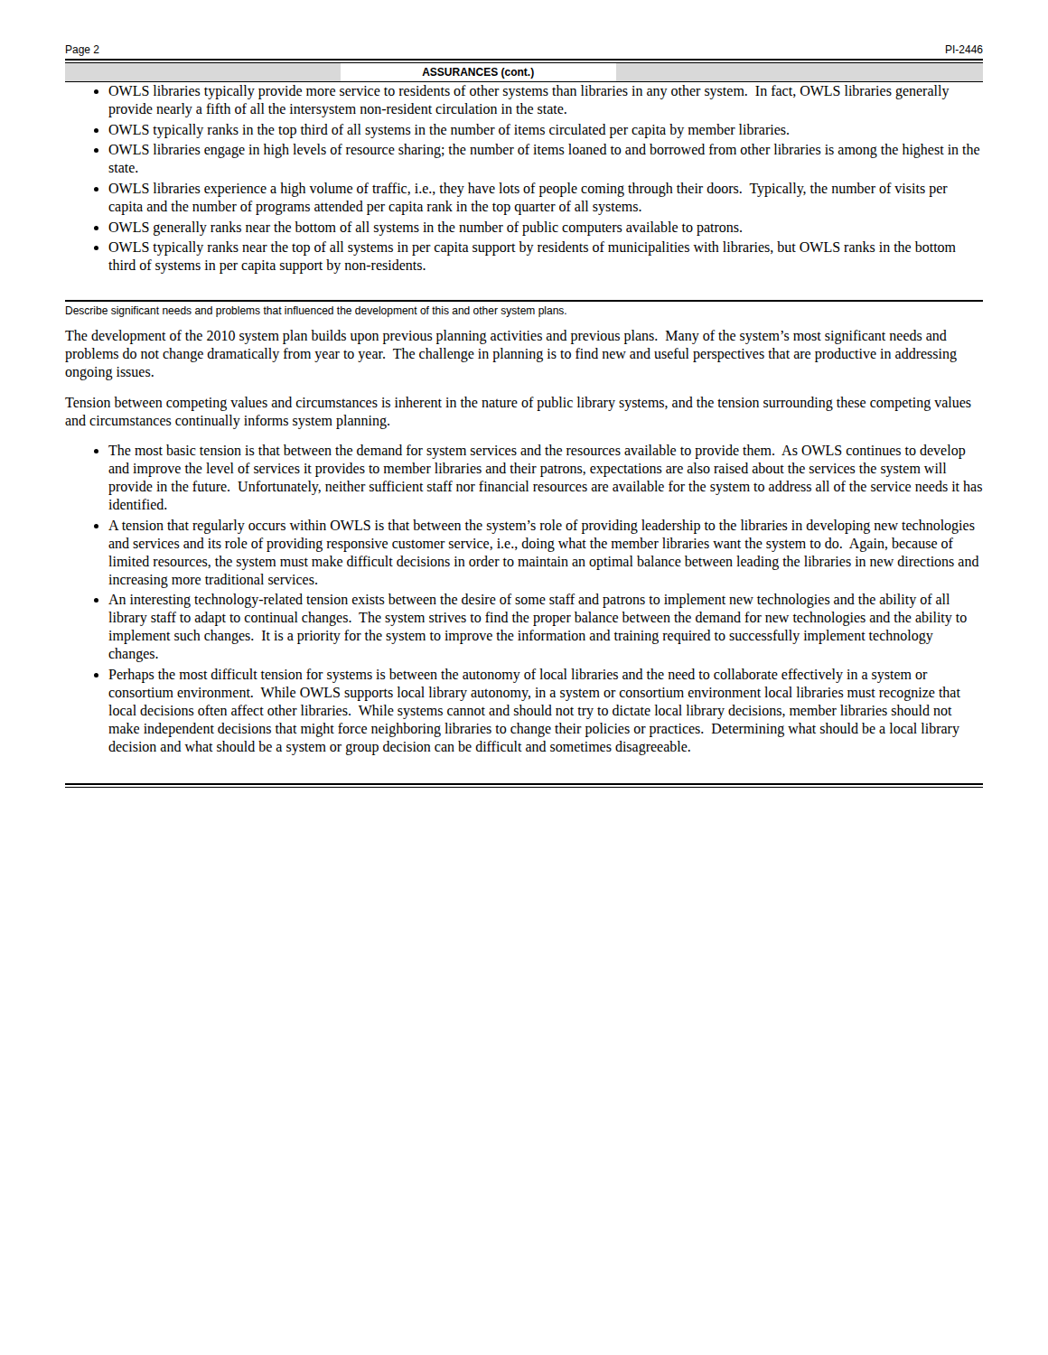Page 2 PI-2446
ASSURANCES (cont.)
OWLS libraries typically provide more service to residents of other systems than libraries in any other system. In fact, OWLS libraries generally provide nearly a fifth of all the intersystem non-resident circulation in the state.
OWLS typically ranks in the top third of all systems in the number of items circulated per capita by member libraries.
OWLS libraries engage in high levels of resource sharing; the number of items loaned to and borrowed from other libraries is among the highest in the state.
OWLS libraries experience a high volume of traffic, i.e., they have lots of people coming through their doors. Typically, the number of visits per capita and the number of programs attended per capita rank in the top quarter of all systems.
OWLS generally ranks near the bottom of all systems in the number of public computers available to patrons.
OWLS typically ranks near the top of all systems in per capita support by residents of municipalities with libraries, but OWLS ranks in the bottom third of systems in per capita support by non-residents.
Describe significant needs and problems that influenced the development of this and other system plans.
The development of the 2010 system plan builds upon previous planning activities and previous plans. Many of the system’s most significant needs and problems do not change dramatically from year to year. The challenge in planning is to find new and useful perspectives that are productive in addressing ongoing issues.
Tension between competing values and circumstances is inherent in the nature of public library systems, and the tension surrounding these competing values and circumstances continually informs system planning.
The most basic tension is that between the demand for system services and the resources available to provide them. As OWLS continues to develop and improve the level of services it provides to member libraries and their patrons, expectations are also raised about the services the system will provide in the future. Unfortunately, neither sufficient staff nor financial resources are available for the system to address all of the service needs it has identified.
A tension that regularly occurs within OWLS is that between the system’s role of providing leadership to the libraries in developing new technologies and services and its role of providing responsive customer service, i.e., doing what the member libraries want the system to do. Again, because of limited resources, the system must make difficult decisions in order to maintain an optimal balance between leading the libraries in new directions and increasing more traditional services.
An interesting technology-related tension exists between the desire of some staff and patrons to implement new technologies and the ability of all library staff to adapt to continual changes. The system strives to find the proper balance between the demand for new technologies and the ability to implement such changes. It is a priority for the system to improve the information and training required to successfully implement technology changes.
Perhaps the most difficult tension for systems is between the autonomy of local libraries and the need to collaborate effectively in a system or consortium environment. While OWLS supports local library autonomy, in a system or consortium environment local libraries must recognize that local decisions often affect other libraries. While systems cannot and should not try to dictate local library decisions, member libraries should not make independent decisions that might force neighboring libraries to change their policies or practices. Determining what should be a local library decision and what should be a system or group decision can be difficult and sometimes disagreeable.